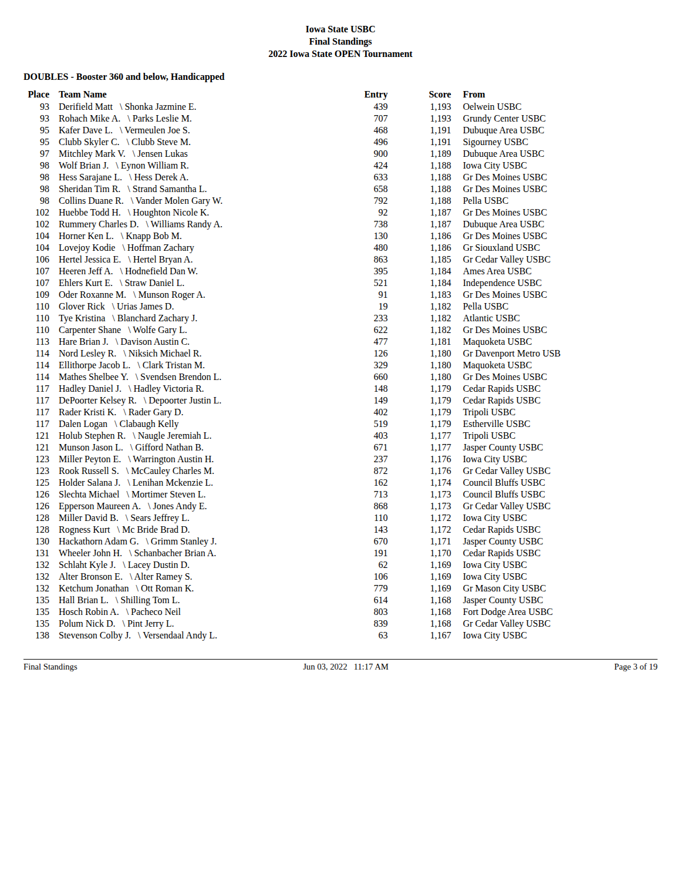Iowa State USBC
Final Standings
2022 Iowa State OPEN Tournament
DOUBLES - Booster 360 and below, Handicapped
| Place | Team Name | Entry | Score | From |
| --- | --- | --- | --- | --- |
| 93 | Derifield Matt \ Shonka Jazmine E. | 439 | 1,193 | Oelwein USBC |
| 93 | Rohach Mike A. \ Parks Leslie M. | 707 | 1,193 | Grundy Center USBC |
| 95 | Kafer Dave L. \ Vermeulen Joe S. | 468 | 1,191 | Dubuque Area USBC |
| 95 | Clubb Skyler C. \ Clubb Steve M. | 496 | 1,191 | Sigourney USBC |
| 97 | Mitchley Mark V. \ Jensen Lukas | 900 | 1,189 | Dubuque Area USBC |
| 98 | Wolf Brian J. \ Eynon William R. | 424 | 1,188 | Iowa City USBC |
| 98 | Hess Sarajane L. \ Hess Derek A. | 633 | 1,188 | Gr Des Moines USBC |
| 98 | Sheridan Tim R. \ Strand Samantha L. | 658 | 1,188 | Gr Des Moines USBC |
| 98 | Collins Duane R. \ Vander Molen Gary W. | 792 | 1,188 | Pella USBC |
| 102 | Huebbe Todd H. \ Houghton Nicole K. | 92 | 1,187 | Gr Des Moines USBC |
| 102 | Rummery Charles D. \ Williams Randy A. | 738 | 1,187 | Dubuque Area USBC |
| 104 | Horner Ken L. \ Knapp Bob M. | 130 | 1,186 | Gr Des Moines USBC |
| 104 | Lovejoy Kodie \ Hoffman Zachary | 480 | 1,186 | Gr Siouxland USBC |
| 106 | Hertel Jessica E. \ Hertel Bryan A. | 863 | 1,185 | Gr Cedar Valley USBC |
| 107 | Heeren Jeff A. \ Hodnefield Dan W. | 395 | 1,184 | Ames Area USBC |
| 107 | Ehlers Kurt E. \ Straw Daniel L. | 521 | 1,184 | Independence USBC |
| 109 | Oder Roxanne M. \ Munson Roger A. | 91 | 1,183 | Gr Des Moines USBC |
| 110 | Glover Rick \ Urias James D. | 19 | 1,182 | Pella USBC |
| 110 | Tye Kristina \ Blanchard Zachary J. | 233 | 1,182 | Atlantic USBC |
| 110 | Carpenter Shane \ Wolfe Gary L. | 622 | 1,182 | Gr Des Moines USBC |
| 113 | Hare Brian J. \ Davison Austin C. | 477 | 1,181 | Maquoketa USBC |
| 114 | Nord Lesley R. \ Niksich Michael R. | 126 | 1,180 | Gr Davenport Metro USB |
| 114 | Ellithorpe Jacob L. \ Clark Tristan M. | 329 | 1,180 | Maquoketa USBC |
| 114 | Mathes Shelbee Y. \ Svendsen Brendon L. | 660 | 1,180 | Gr Des Moines USBC |
| 117 | Hadley Daniel J. \ Hadley Victoria R. | 148 | 1,179 | Cedar Rapids USBC |
| 117 | DePoorter Kelsey R. \ Depoorter Justin L. | 149 | 1,179 | Cedar Rapids USBC |
| 117 | Rader Kristi K. \ Rader Gary D. | 402 | 1,179 | Tripoli USBC |
| 117 | Dalen Logan \ Clabaugh Kelly | 519 | 1,179 | Estherville USBC |
| 121 | Holub Stephen R. \ Naugle Jeremiah L. | 403 | 1,177 | Tripoli USBC |
| 121 | Munson Jason L. \ Gifford Nathan B. | 671 | 1,177 | Jasper County USBC |
| 123 | Miller Peyton E. \ Warrington Austin H. | 237 | 1,176 | Iowa City USBC |
| 123 | Rook Russell S. \ McCauley Charles M. | 872 | 1,176 | Gr Cedar Valley USBC |
| 125 | Holder Salana J. \ Lenihan Mckenzie L. | 162 | 1,174 | Council Bluffs USBC |
| 126 | Slechta Michael \ Mortimer Steven L. | 713 | 1,173 | Council Bluffs USBC |
| 126 | Epperson Maureen A. \ Jones Andy E. | 868 | 1,173 | Gr Cedar Valley USBC |
| 128 | Miller David B. \ Sears Jeffrey L. | 110 | 1,172 | Iowa City USBC |
| 128 | Rogness Kurt \ Mc Bride Brad D. | 143 | 1,172 | Cedar Rapids USBC |
| 130 | Hackathorn Adam G. \ Grimm Stanley J. | 670 | 1,171 | Jasper County USBC |
| 131 | Wheeler John H. \ Schanbacher Brian A. | 191 | 1,170 | Cedar Rapids USBC |
| 132 | Schlaht Kyle J. \ Lacey Dustin D. | 62 | 1,169 | Iowa City USBC |
| 132 | Alter Bronson E. \ Alter Ramey S. | 106 | 1,169 | Iowa City USBC |
| 132 | Ketchum Jonathan \ Ott Roman K. | 779 | 1,169 | Gr Mason City USBC |
| 135 | Hall Brian L. \ Shilling Tom L. | 614 | 1,168 | Jasper County USBC |
| 135 | Hosch Robin A. \ Pacheco Neil | 803 | 1,168 | Fort Dodge Area USBC |
| 135 | Polum Nick D. \ Pint Jerry L. | 839 | 1,168 | Gr Cedar Valley USBC |
| 138 | Stevenson Colby J. \ Versendaal Andy L. | 63 | 1,167 | Iowa City USBC |
Final Standings
Jun 03, 2022 11:17 AM
Page 3 of 19